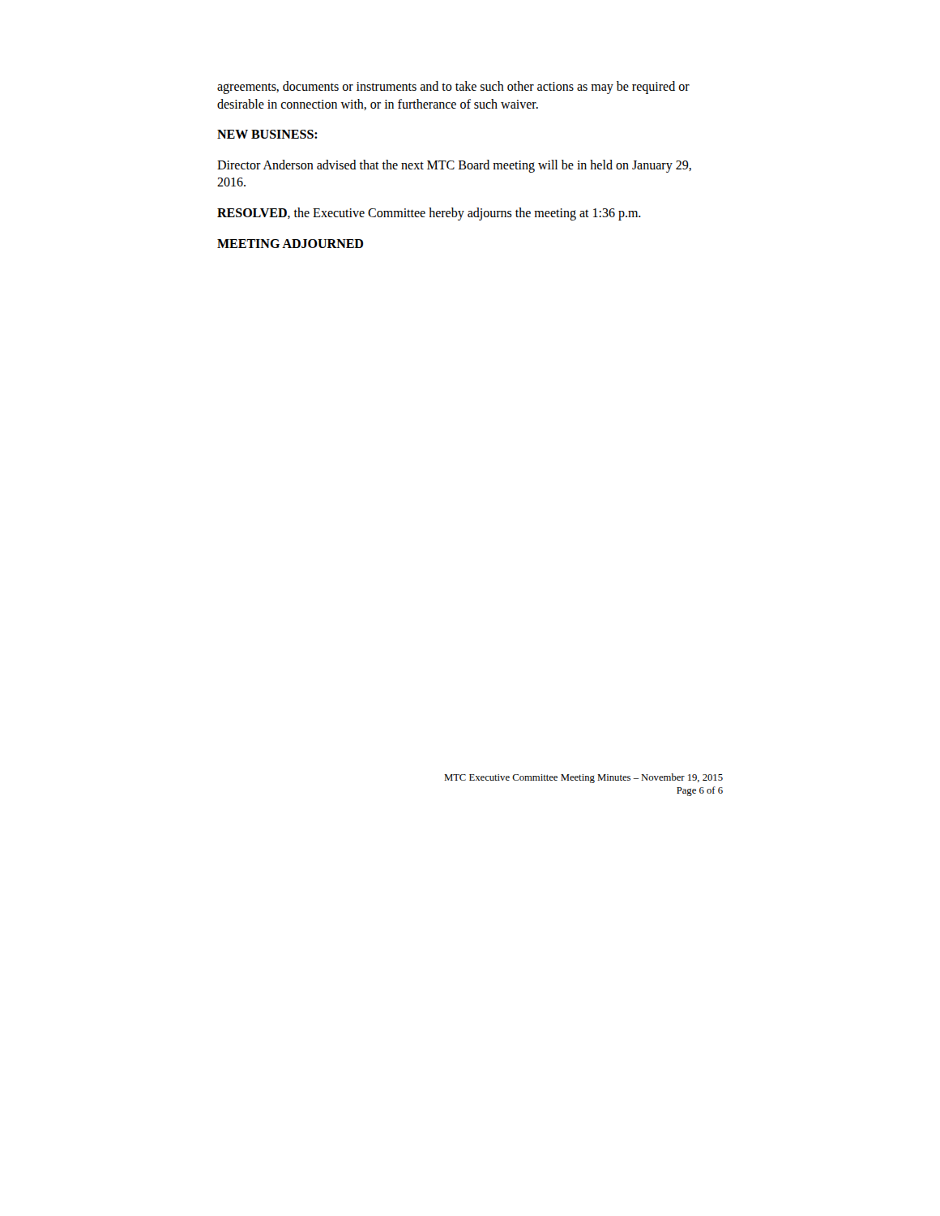agreements, documents or instruments and to take such other actions as may be required or desirable in connection with, or in furtherance of such waiver.
NEW BUSINESS:
Director Anderson advised that the next MTC Board meeting will be in held on January 29, 2016.
RESOLVED, the Executive Committee hereby adjourns the meeting at 1:36 p.m.
MEETING ADJOURNED
MTC Executive Committee Meeting Minutes – November 19, 2015
Page 6 of 6